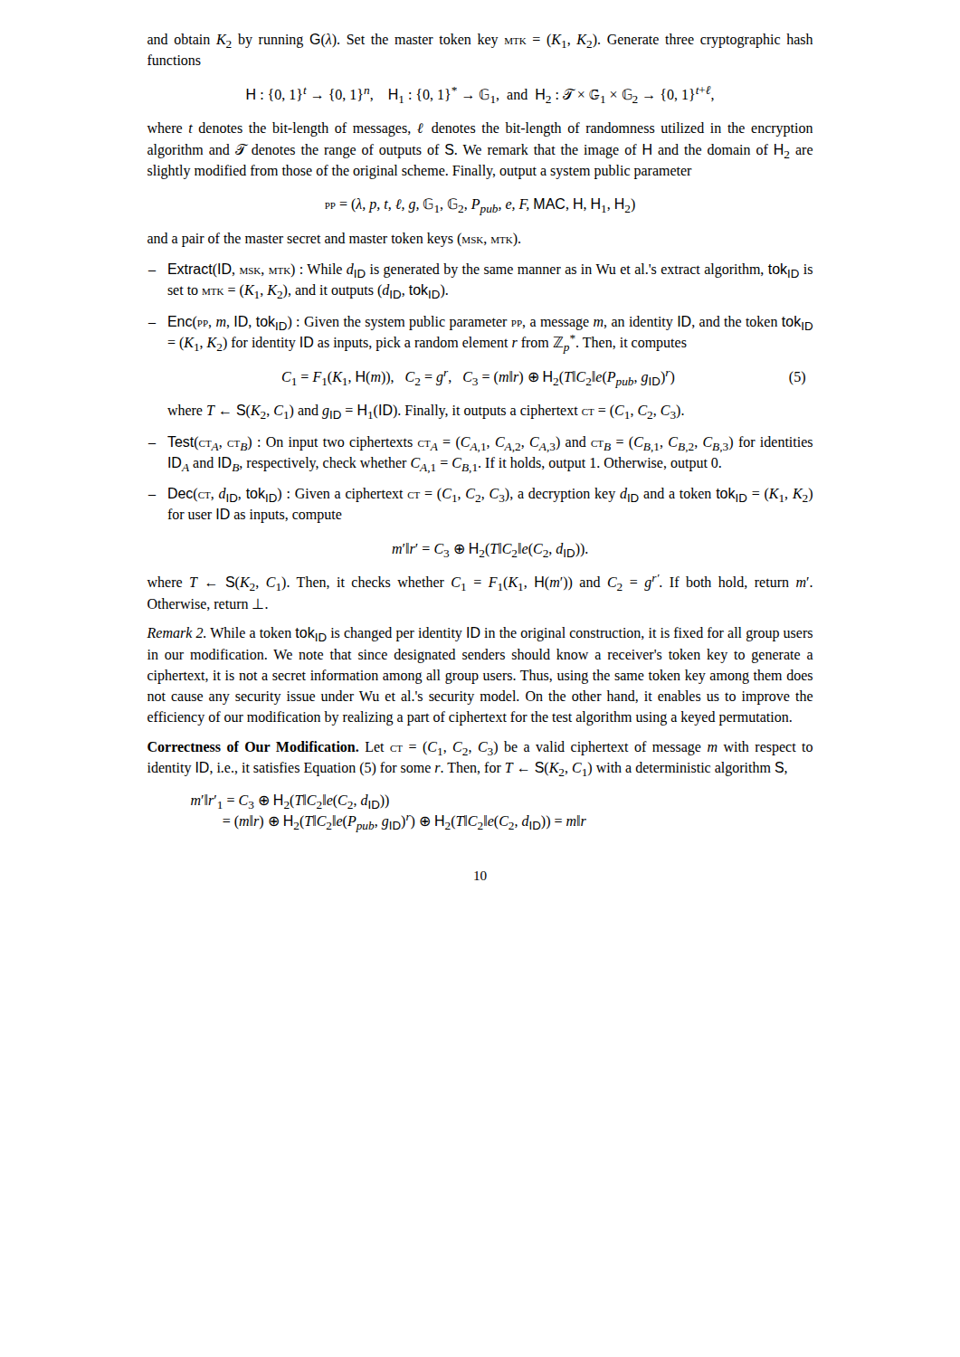and obtain K2 by running G(λ). Set the master token key mtk = (K1, K2). Generate three cryptographic hash functions
H : {0, 1}t → {0, 1}n, H1 : {0, 1}* → 𝔾1, and H2 : 𝒯 × 𝔾1 × 𝔾2 → {0, 1}t+ℓ,
where t denotes the bit-length of messages, ℓ denotes the bit-length of randomness utilized in the encryption algorithm and 𝒯 denotes the range of outputs of S. We remark that the image of H and the domain of H2 are slightly modified from those of the original scheme. Finally, output a system public parameter
pp = (λ, p, t, ℓ, g, 𝔾1, 𝔾2, Ppub, e, F, MAC, H, H1, H2)
and a pair of the master secret and master token keys (msk, mtk).
Extract(ID, msk, mtk) : While dID is generated by the same manner as in Wu et al.'s extract algorithm, tokID is set to mtk = (K1, K2), and it outputs (dID, tokID).
Enc(pp, m, ID, tokID) : Given the system public parameter pp, a message m, an identity ID, and the token tokID = (K1, K2) for identity ID as inputs, pick a random element r from ℤp*. Then, it computes
C1 = F1(K1, H(m)), C2 = gr, C3 = (m‖r) ⊕ H2(T‖C2‖e(Ppub, gID)r) (5)
where T ← S(K2, C1) and gID = H1(ID). Finally, it outputs a ciphertext ct = (C1, C2, C3).
Test(ctA, ctB) : On input two ciphertexts ctA = (CA,1, CA,2, CA,3) and ctB = (CB,1, CB,2, CB,3) for identities IDA and IDB, respectively, check whether CA,1 = CB,1. If it holds, output 1. Otherwise, output 0.
Dec(ct, dID, tokID) : Given a ciphertext ct = (C1, C2, C3), a decryption key dID and a token tokID = (K1, K2) for user ID as inputs, compute
m′‖r′ = C3 ⊕ H2(T‖C2‖e(C2, dID)).
where T ← S(K2, C1). Then, it checks whether C1 = F1(K1, H(m′)) and C2 = gr′. If both hold, return m′. Otherwise, return ⊥.
Remark 2. While a token tokID is changed per identity ID in the original construction, it is fixed for all group users in our modification. We note that since designated senders should know a receiver's token key to generate a ciphertext, it is not a secret information among all group users. Thus, using the same token key among them does not cause any security issue under Wu et al.'s security model. On the other hand, it enables us to improve the efficiency of our modification by realizing a part of ciphertext for the test algorithm using a keyed permutation.
Correctness of Our Modification. Let ct = (C1, C2, C3) be a valid ciphertext of message m with respect to identity ID, i.e., it satisfies Equation (5) for some r. Then, for T ← S(K2, C1) with a deterministic algorithm S,
m′‖r′1 = C3 ⊕ H2(T‖C2‖e(C2, dID))
= (m‖r) ⊕ H2(T‖C2‖e(Ppub, gID)r) ⊕ H2(T‖C2‖e(C2, dID)) = m‖r
10